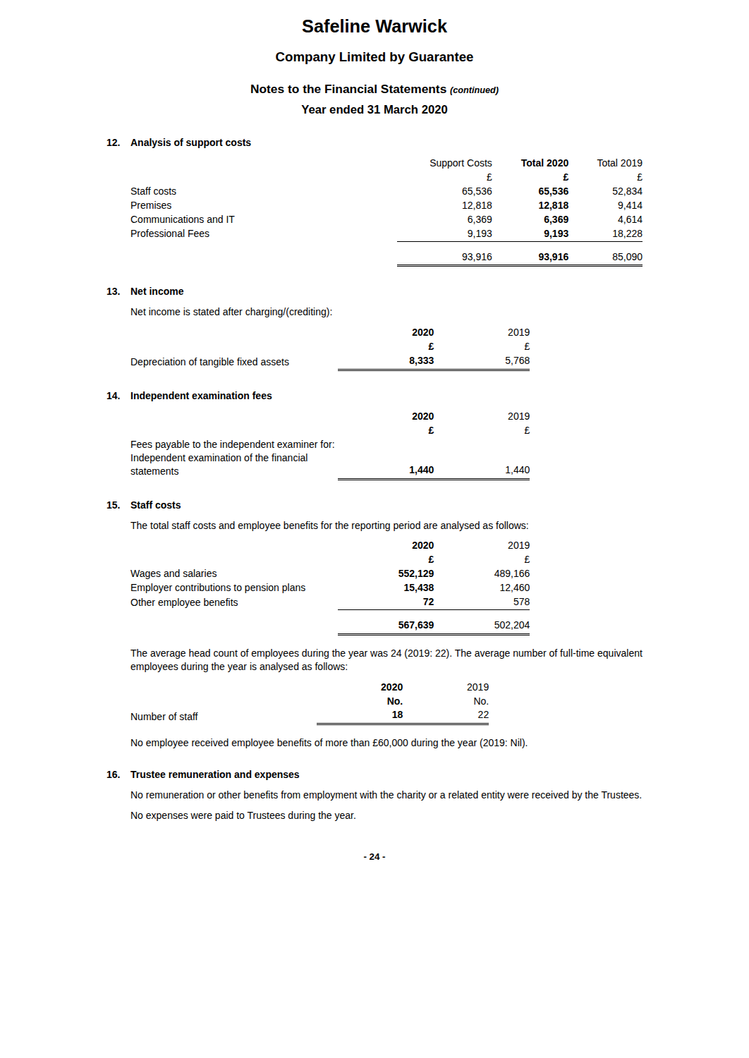Safeline Warwick
Company Limited by Guarantee
Notes to the Financial Statements (continued)
Year ended 31 March 2020
12.
Analysis of support costs
| | Support Costs | Total 2020 | Total 2019 |
| | £ | £ | £ |
| Staff costs | 65,536 | 65,536 | 52,834 |
| Premises | 12,818 | 12,818 | 9,414 |
| Communications and IT | 6,369 | 6,369 | 4,614 |
| Professional Fees | 9,193 | 9,193 | 18,228 |
| | 93,916 | 93,916 | 85,090 |
13.
Net income
Net income is stated after charging/(crediting):
| | 2020 | 2019 |
| | £ | £ |
| Depreciation of tangible fixed assets | 8,333 | 5,768 |
14.
Independent examination fees
| | 2020 | 2019 |
| | £ | £ |
| Fees payable to the independent examiner for: | | |
| Independent examination of the financial statements | 1,440 | 1,440 |
15.
Staff costs
The total staff costs and employee benefits for the reporting period are analysed as follows:
| | 2020 | 2019 |
| | £ | £ |
| Wages and salaries | 552,129 | 489,166 |
| Employer contributions to pension plans | 15,438 | 12,460 |
| Other employee benefits | 72 | 578 |
| | 567,639 | 502,204 |
The average head count of employees during the year was 24 (2019: 22). The average number of full-time equivalent employees during the year is analysed as follows:
| | 2020 | 2019 |
| | No. | No. |
| Number of staff | 18 | 22 |
No employee received employee benefits of more than £60,000 during the year (2019: Nil).
16.
Trustee remuneration and expenses
No remuneration or other benefits from employment with the charity or a related entity were received by the Trustees.
No expenses were paid to Trustees during the year.
- 24 -